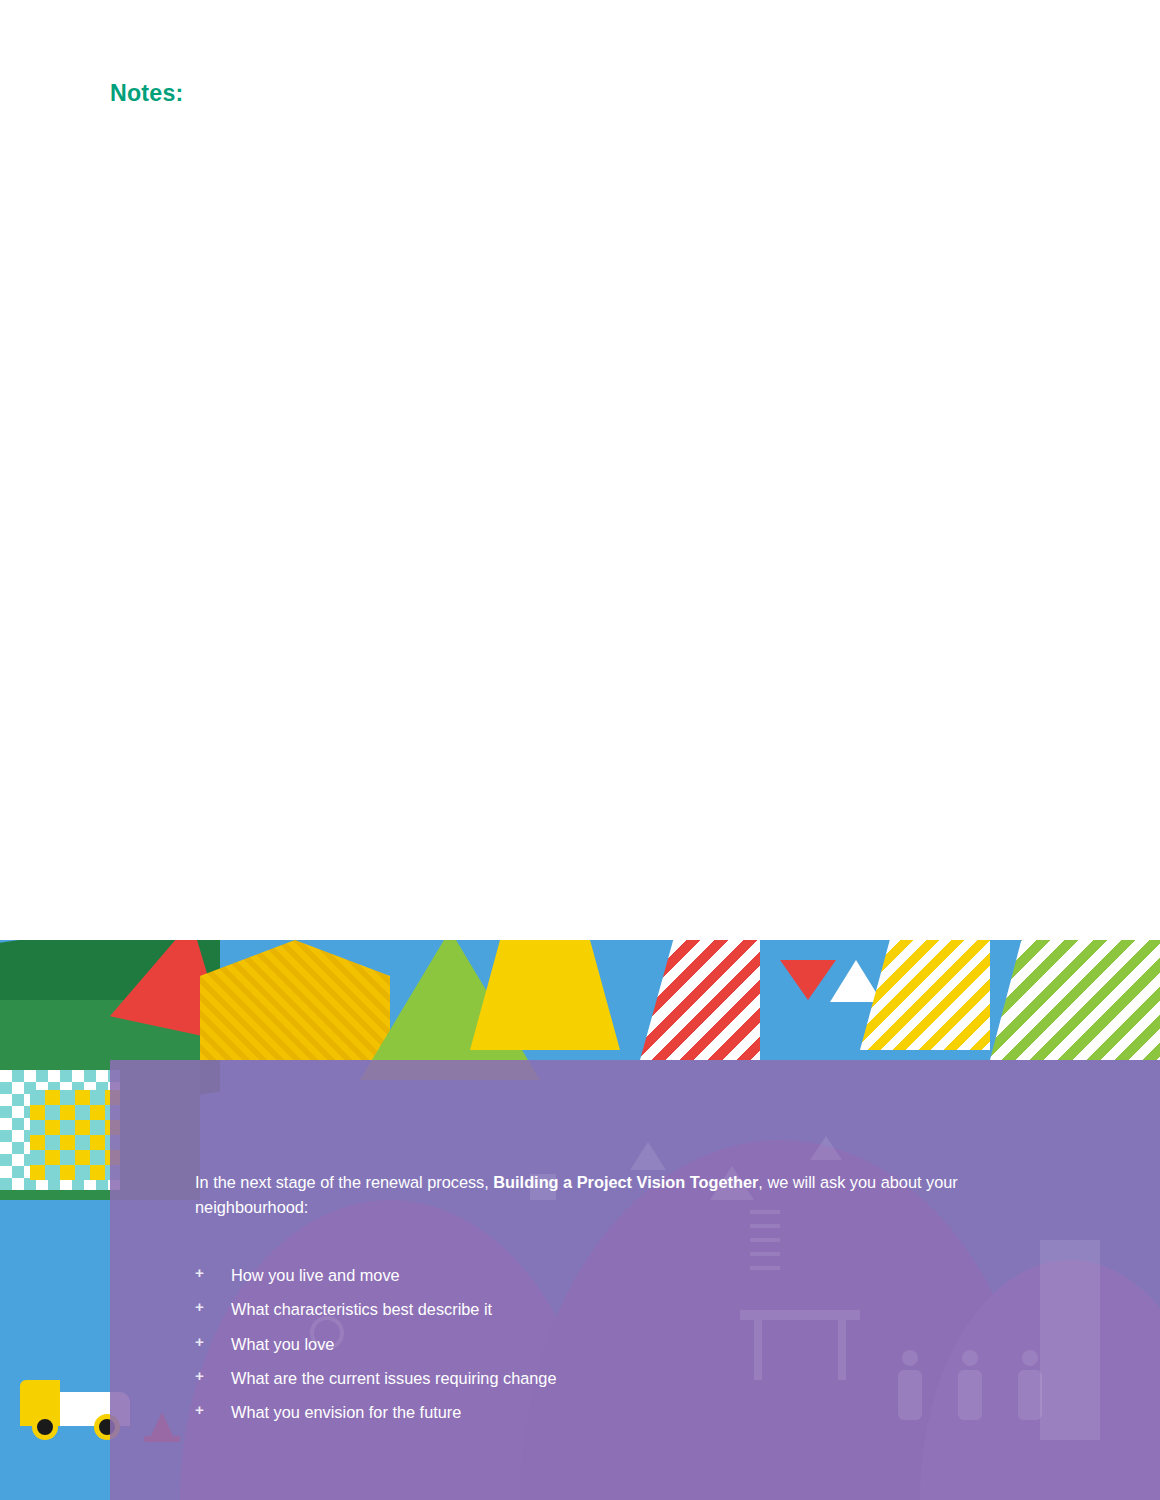Notes:
In the next stage of the renewal process, Building a Project Vision Together, we will ask you about your neighbourhood:
How you live and move
What characteristics best describe it
What you love
What are the current issues requiring change
What you envision for the future